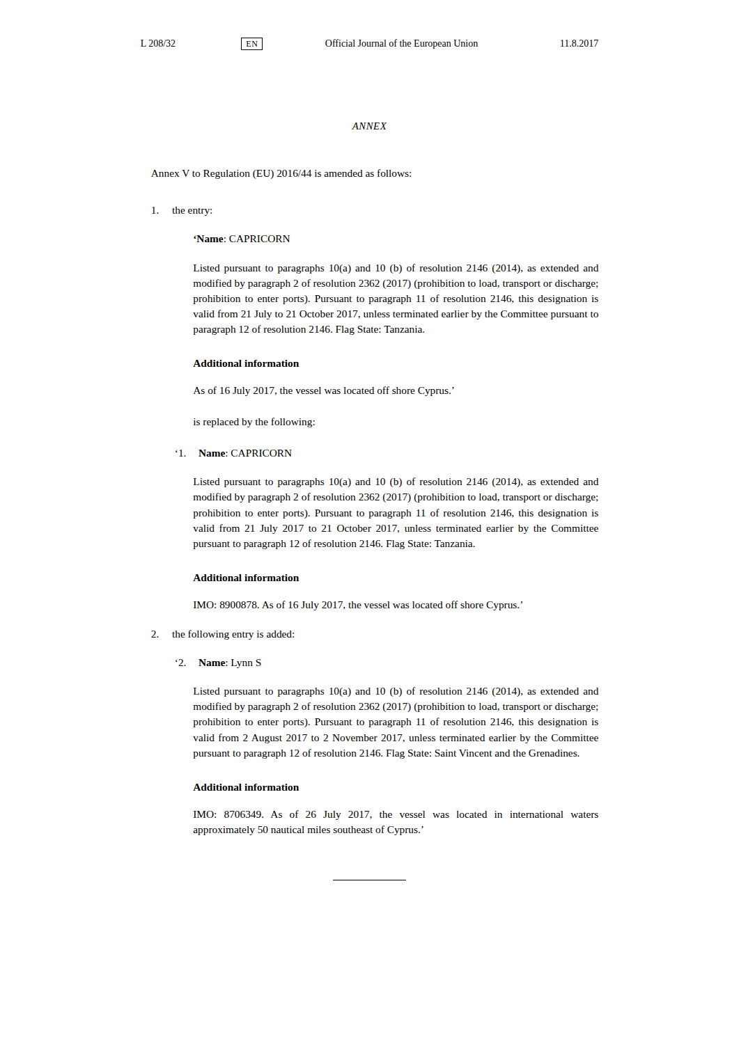L 208/32
EN
Official Journal of the European Union
11.8.2017
ANNEX
Annex V to Regulation (EU) 2016/44 is amended as follows:
1. the entry:
‘Name: CAPRICORN
Listed pursuant to paragraphs 10(a) and 10 (b) of resolution 2146 (2014), as extended and modified by paragraph 2 of resolution 2362 (2017) (prohibition to load, transport or discharge; prohibition to enter ports). Pursuant to paragraph 11 of resolution 2146, this designation is valid from 21 July to 21 October 2017, unless terminated earlier by the Committee pursuant to paragraph 12 of resolution 2146. Flag State: Tanzania.
Additional information
As of 16 July 2017, the vessel was located off shore Cyprus.’
is replaced by the following:
‘1. Name: CAPRICORN
Listed pursuant to paragraphs 10(a) and 10 (b) of resolution 2146 (2014), as extended and modified by paragraph 2 of resolution 2362 (2017) (prohibition to load, transport or discharge; prohibition to enter ports). Pursuant to paragraph 11 of resolution 2146, this designation is valid from 21 July 2017 to 21 October 2017, unless terminated earlier by the Committee pursuant to paragraph 12 of resolution 2146. Flag State: Tanzania.
Additional information
IMO: 8900878. As of 16 July 2017, the vessel was located off shore Cyprus.’
2. the following entry is added:
‘2. Name: Lynn S
Listed pursuant to paragraphs 10(a) and 10 (b) of resolution 2146 (2014), as extended and modified by paragraph 2 of resolution 2362 (2017) (prohibition to load, transport or discharge; prohibition to enter ports). Pursuant to paragraph 11 of resolution 2146, this designation is valid from 2 August 2017 to 2 November 2017, unless terminated earlier by the Committee pursuant to paragraph 12 of resolution 2146. Flag State: Saint Vincent and the Grenadines.
Additional information
IMO: 8706349. As of 26 July 2017, the vessel was located in international waters approximately 50 nautical miles southeast of Cyprus.’